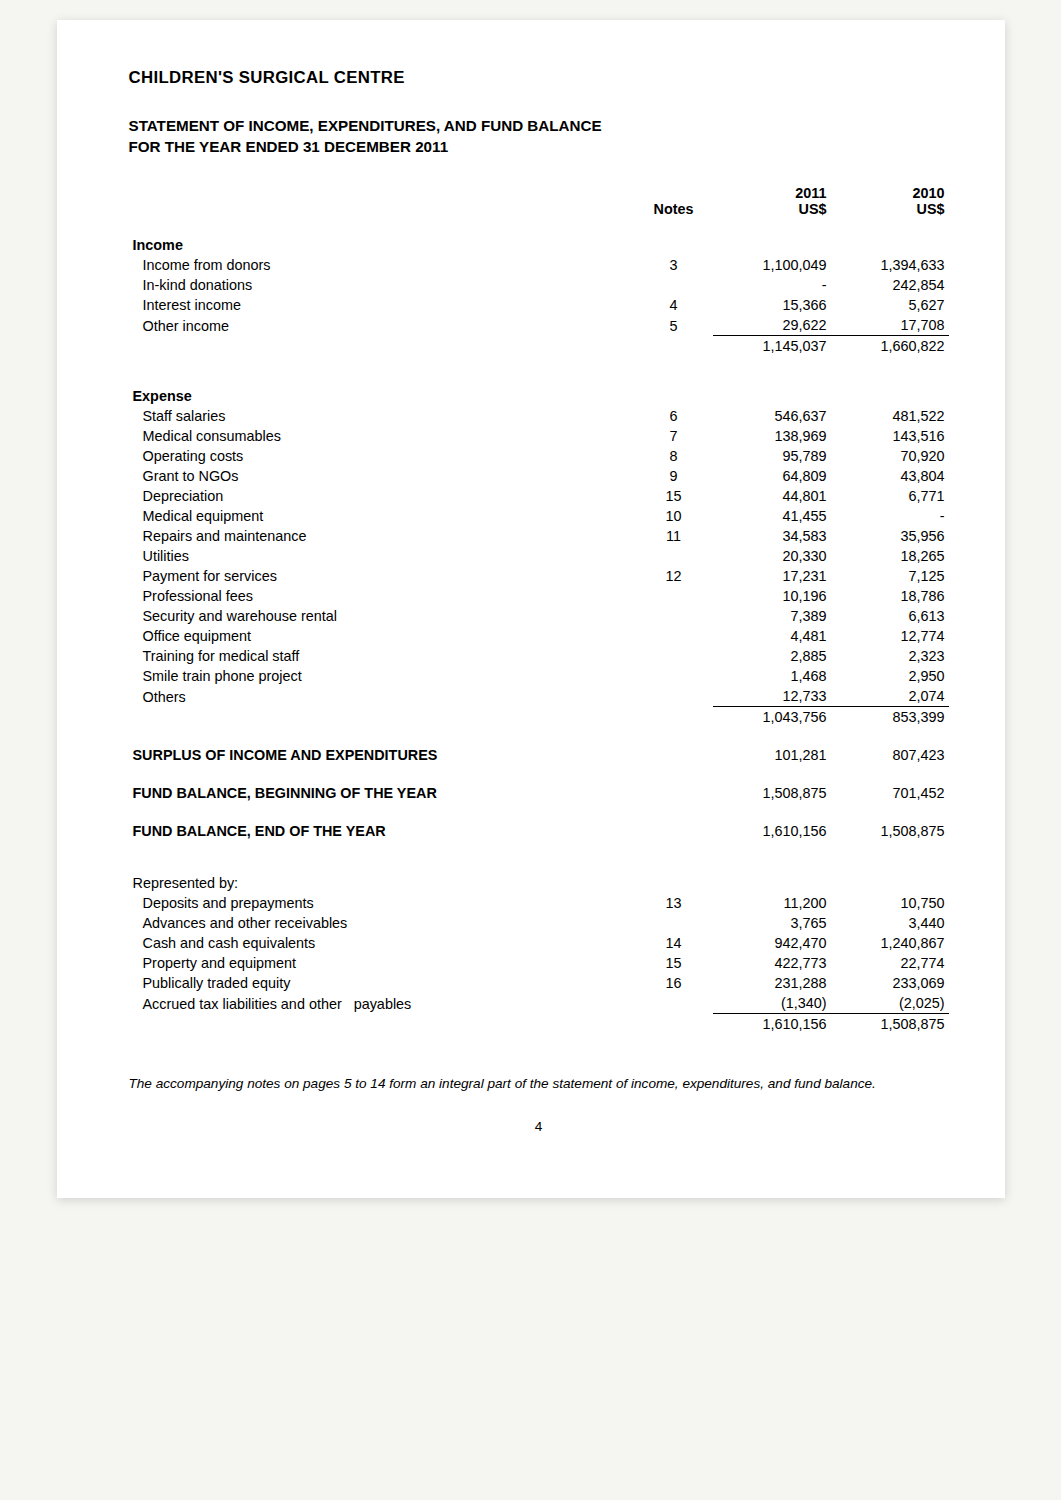CHILDREN'S SURGICAL CENTRE
STATEMENT OF INCOME, EXPENDITURES, AND FUND BALANCE
FOR THE YEAR ENDED 31 DECEMBER 2011
| | Notes | 2011 US$ | 2010 US$ |
| --- | --- | --- | --- |
| Income | | | |
| Income from donors | 3 | 1,100,049 | 1,394,633 |
| In-kind donations | | - | 242,854 |
| Interest income | 4 | 15,366 | 5,627 |
| Other income | 5 | 29,622 | 17,708 |
| | | 1,145,037 | 1,660,822 |
| Expense | | | |
| Staff salaries | 6 | 546,637 | 481,522 |
| Medical consumables | 7 | 138,969 | 143,516 |
| Operating costs | 8 | 95,789 | 70,920 |
| Grant to NGOs | 9 | 64,809 | 43,804 |
| Depreciation | 15 | 44,801 | 6,771 |
| Medical equipment | 10 | 41,455 | - |
| Repairs and maintenance | 11 | 34,583 | 35,956 |
| Utilities | | 20,330 | 18,265 |
| Payment for services | 12 | 17,231 | 7,125 |
| Professional fees | | 10,196 | 18,786 |
| Security and warehouse rental | | 7,389 | 6,613 |
| Office equipment | | 4,481 | 12,774 |
| Training for medical staff | | 2,885 | 2,323 |
| Smile train phone project | | 1,468 | 2,950 |
| Others | | 12,733 | 2,074 |
| | | 1,043,756 | 853,399 |
| SURPLUS OF INCOME AND EXPENDITURES | | 101,281 | 807,423 |
| FUND BALANCE, BEGINNING OF THE YEAR | | 1,508,875 | 701,452 |
| FUND BALANCE, END OF THE YEAR | | 1,610,156 | 1,508,875 |
| Represented by: | | | |
| Deposits and prepayments | 13 | 11,200 | 10,750 |
| Advances and other receivables | | 3,765 | 3,440 |
| Cash and cash equivalents | 14 | 942,470 | 1,240,867 |
| Property and equipment | 15 | 422,773 | 22,774 |
| Publically traded equity | 16 | 231,288 | 233,069 |
| Accrued tax liabilities and other payables | | (1,340) | (2,025) |
| | | 1,610,156 | 1,508,875 |
The accompanying notes on pages 5 to 14 form an integral part of the statement of income, expenditures, and fund balance.
4